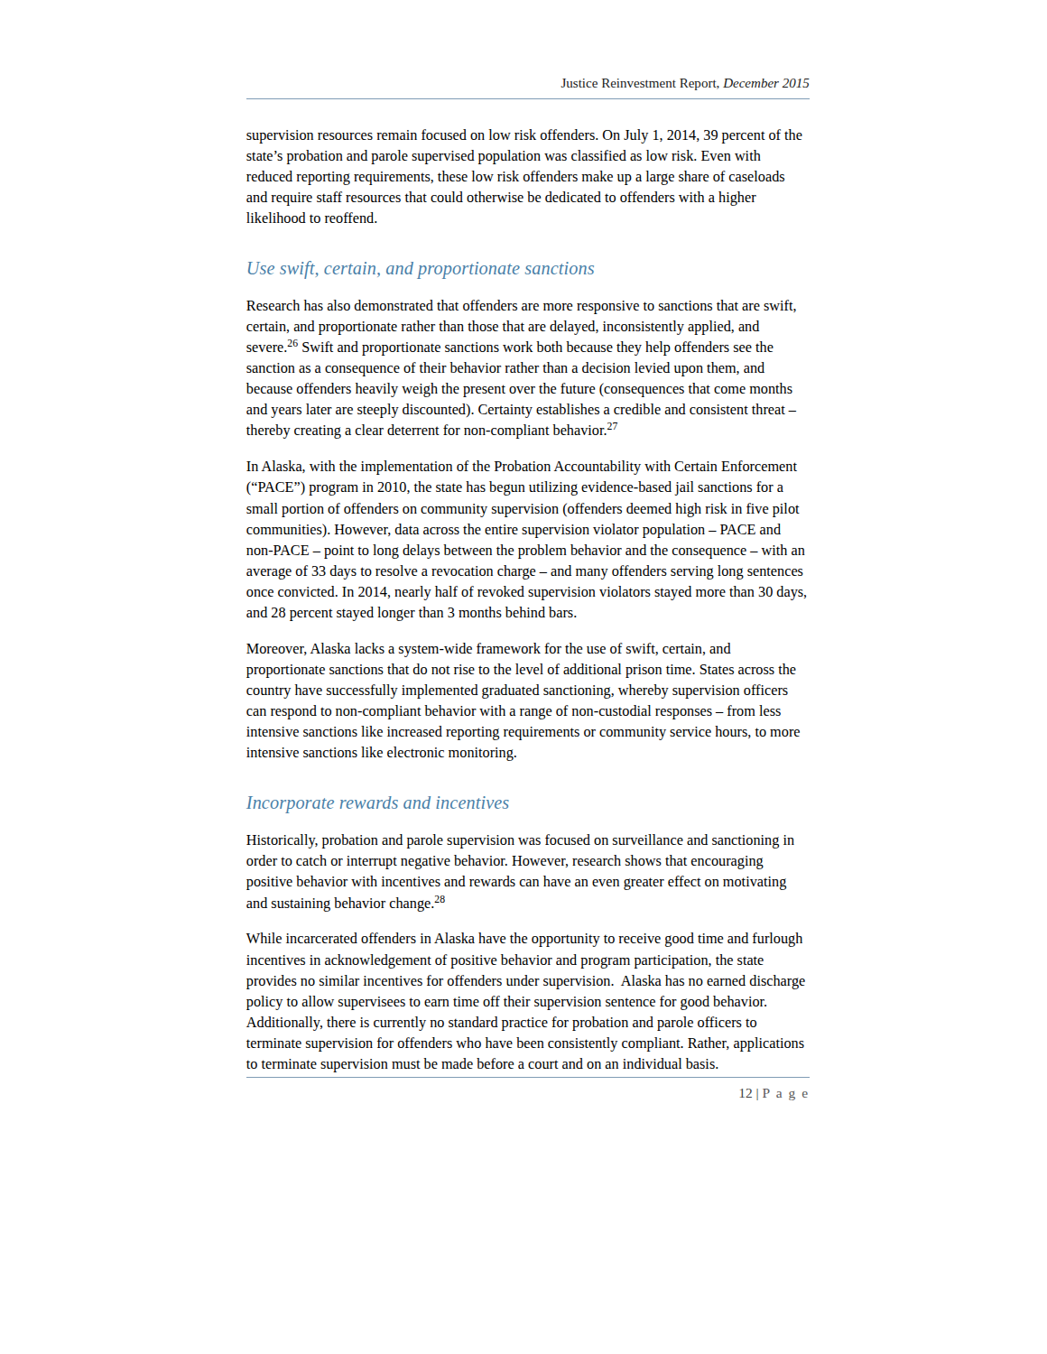Justice Reinvestment Report, December 2015
supervision resources remain focused on low risk offenders. On July 1, 2014, 39 percent of the state’s probation and parole supervised population was classified as low risk. Even with reduced reporting requirements, these low risk offenders make up a large share of caseloads and require staff resources that could otherwise be dedicated to offenders with a higher likelihood to reoffend.
Use swift, certain, and proportionate sanctions
Research has also demonstrated that offenders are more responsive to sanctions that are swift, certain, and proportionate rather than those that are delayed, inconsistently applied, and severe.26 Swift and proportionate sanctions work both because they help offenders see the sanction as a consequence of their behavior rather than a decision levied upon them, and because offenders heavily weigh the present over the future (consequences that come months and years later are steeply discounted). Certainty establishes a credible and consistent threat – thereby creating a clear deterrent for non-compliant behavior.27
In Alaska, with the implementation of the Probation Accountability with Certain Enforcement (“PACE”) program in 2010, the state has begun utilizing evidence-based jail sanctions for a small portion of offenders on community supervision (offenders deemed high risk in five pilot communities). However, data across the entire supervision violator population – PACE and non-PACE – point to long delays between the problem behavior and the consequence – with an average of 33 days to resolve a revocation charge – and many offenders serving long sentences once convicted. In 2014, nearly half of revoked supervision violators stayed more than 30 days, and 28 percent stayed longer than 3 months behind bars.
Moreover, Alaska lacks a system-wide framework for the use of swift, certain, and proportionate sanctions that do not rise to the level of additional prison time. States across the country have successfully implemented graduated sanctioning, whereby supervision officers can respond to non-compliant behavior with a range of non-custodial responses – from less intensive sanctions like increased reporting requirements or community service hours, to more intensive sanctions like electronic monitoring.
Incorporate rewards and incentives
Historically, probation and parole supervision was focused on surveillance and sanctioning in order to catch or interrupt negative behavior. However, research shows that encouraging positive behavior with incentives and rewards can have an even greater effect on motivating and sustaining behavior change.28
While incarcerated offenders in Alaska have the opportunity to receive good time and furlough incentives in acknowledgement of positive behavior and program participation, the state provides no similar incentives for offenders under supervision. Alaska has no earned discharge policy to allow supervisees to earn time off their supervision sentence for good behavior. Additionally, there is currently no standard practice for probation and parole officers to terminate supervision for offenders who have been consistently compliant. Rather, applications to terminate supervision must be made before a court and on an individual basis.
12 | P a g e